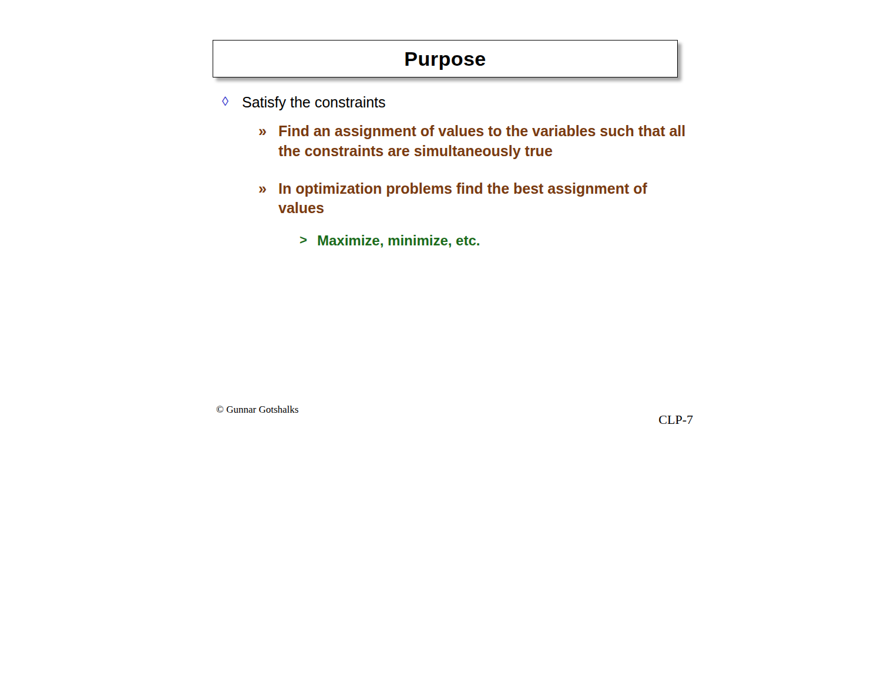Purpose
Satisfy the constraints
Find an assignment of values to the variables such that all the constraints are simultaneously true
In optimization problems find the best assignment of values
Maximize, minimize, etc.
© Gunnar Gotshalks
CLP-7